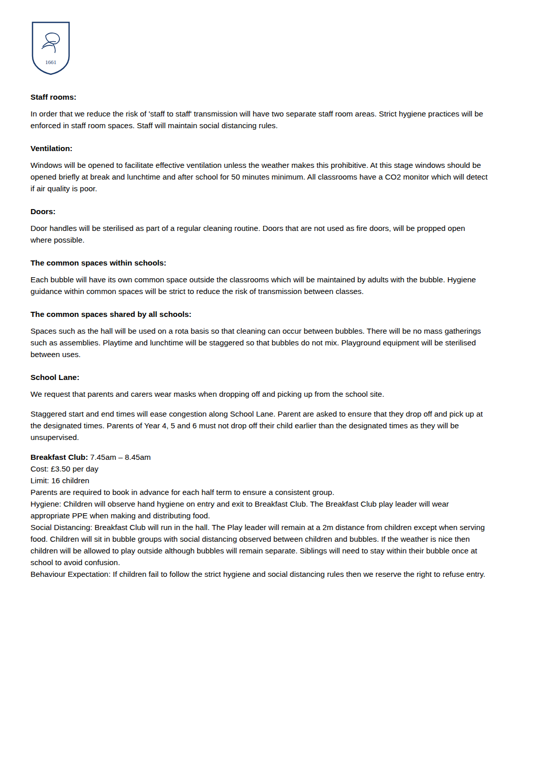1661
Staff rooms:
In order that we reduce the risk of 'staff to staff' transmission will have two separate staff room areas. Strict hygiene practices will be enforced in staff room spaces. Staff will maintain social distancing rules.
Ventilation:
Windows will be opened to facilitate effective ventilation unless the weather makes this prohibitive. At this stage windows should be opened briefly at break and lunchtime and after school for 50 minutes minimum. All classrooms have a CO2 monitor which will detect if air quality is poor.
Doors:
Door handles will be sterilised as part of a regular cleaning routine. Doors that are not used as fire doors, will be propped open where possible.
The common spaces within schools:
Each bubble will have its own common space outside the classrooms which will be maintained by adults with the bubble. Hygiene guidance within common spaces will be strict to reduce the risk of transmission between classes.
The common spaces shared by all schools:
Spaces such as the hall will be used on a rota basis so that cleaning can occur between bubbles. There will be no mass gatherings such as assemblies. Playtime and lunchtime will be staggered so that bubbles do not mix. Playground equipment will be sterilised between uses.
School Lane:
We request that parents and carers wear masks when dropping off and picking up from the school site.
Staggered start and end times will ease congestion along School Lane. Parent are asked to ensure that they drop off and pick up at the designated times. Parents of Year 4, 5 and 6 must not drop off their child earlier than the designated times as they will be unsupervised.
Breakfast Club: 7.45am – 8.45am
Cost: £3.50 per day
Limit: 16 children
Parents are required to book in advance for each half term to ensure a consistent group.
Hygiene: Children will observe hand hygiene on entry and exit to Breakfast Club. The Breakfast Club play leader will wear appropriate PPE when making and distributing food.
Social Distancing: Breakfast Club will run in the hall. The Play leader will remain at a 2m distance from children except when serving food. Children will sit in bubble groups with social distancing observed between children and bubbles. If the weather is nice then children will be allowed to play outside although bubbles will remain separate. Siblings will need to stay within their bubble once at school to avoid confusion.
Behaviour Expectation: If children fail to follow the strict hygiene and social distancing rules then we reserve the right to refuse entry.